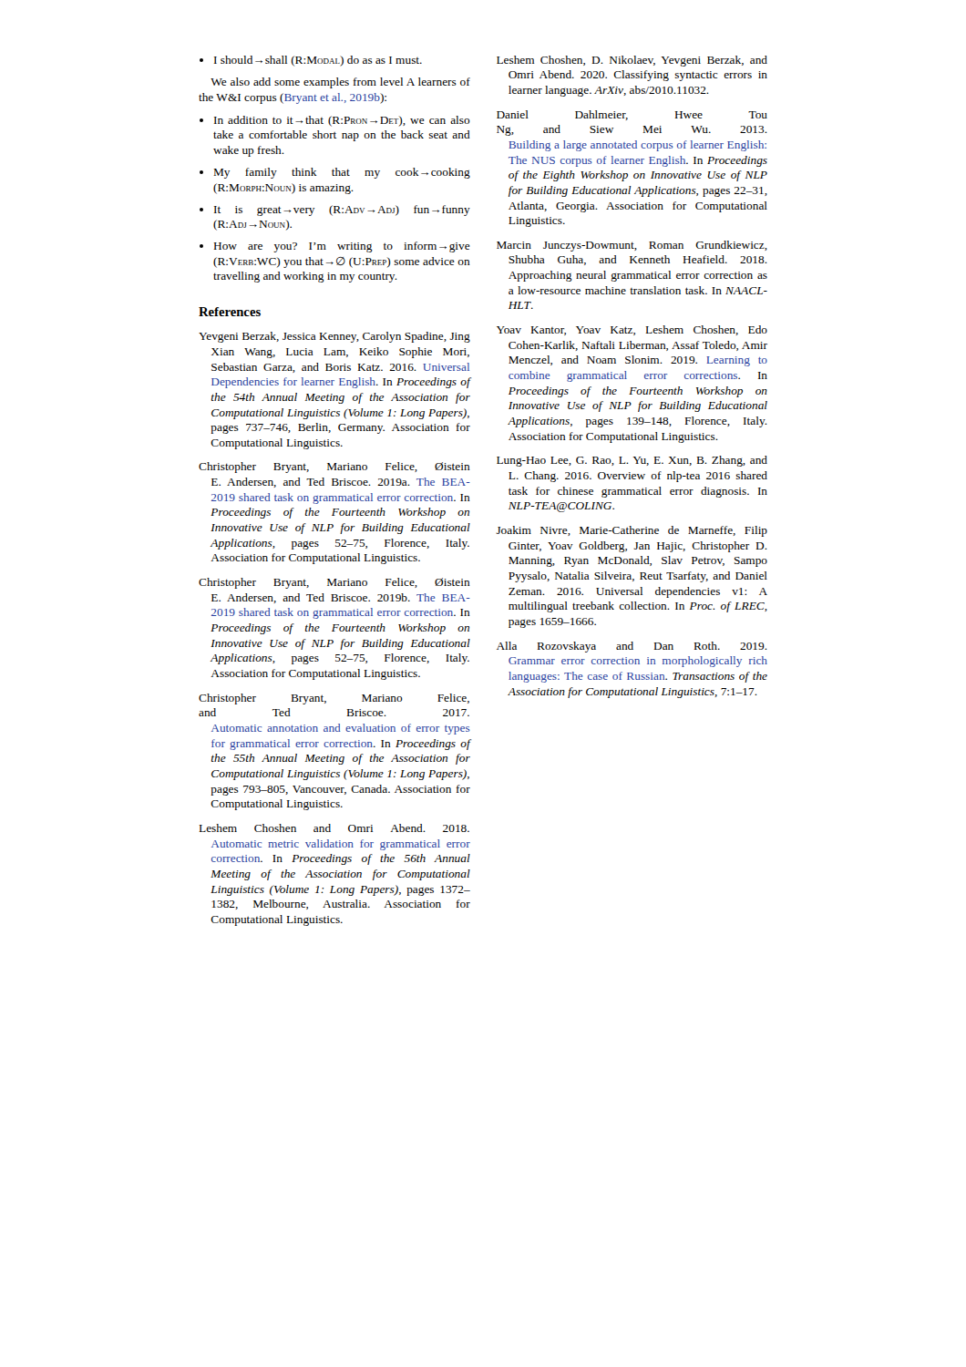I should→shall (R:Modal) do as as I must.
We also add some examples from level A learners of the W&I corpus (Bryant et al., 2019b):
In addition to it→that (R:Pron→Det), we can also take a comfortable short nap on the back seat and wake up fresh.
My family think that my cook→cooking (R:Morph:Noun) is amazing.
It is great→very (R:Adv→Adj) fun→funny (R:Adj→Noun).
How are you? I’m writing to inform→give (R:Verb:WC) you that→∅ (U:Prep) some advice on travelling and working in my country.
References
Yevgeni Berzak, Jessica Kenney, Carolyn Spadine, Jing Xian Wang, Lucia Lam, Keiko Sophie Mori, Sebastian Garza, and Boris Katz. 2016. Universal Dependencies for learner English. In Proceedings of the 54th Annual Meeting of the Association for Computational Linguistics (Volume 1: Long Papers), pages 737–746, Berlin, Germany. Association for Computational Linguistics.
Christopher Bryant, Mariano Felice, Øistein E. Andersen, and Ted Briscoe. 2019a. The BEA-2019 shared task on grammatical error correction. In Proceedings of the Fourteenth Workshop on Innovative Use of NLP for Building Educational Applications, pages 52–75, Florence, Italy. Association for Computational Linguistics.
Christopher Bryant, Mariano Felice, Øistein E. Andersen, and Ted Briscoe. 2019b. The BEA-2019 shared task on grammatical error correction. In Proceedings of the Fourteenth Workshop on Innovative Use of NLP for Building Educational Applications, pages 52–75, Florence, Italy. Association for Computational Linguistics.
Christopher Bryant, Mariano Felice, and Ted Briscoe. 2017. Automatic annotation and evaluation of error types for grammatical error correction. In Proceedings of the 55th Annual Meeting of the Association for Computational Linguistics (Volume 1: Long Papers), pages 793–805, Vancouver, Canada. Association for Computational Linguistics.
Leshem Choshen and Omri Abend. 2018. Automatic metric validation for grammatical error correction. In Proceedings of the 56th Annual Meeting of the Association for Computational Linguistics (Volume 1: Long Papers), pages 1372–1382, Melbourne, Australia. Association for Computational Linguistics.
Leshem Choshen, D. Nikolaev, Yevgeni Berzak, and Omri Abend. 2020. Classifying syntactic errors in learner language. ArXiv, abs/2010.11032.
Daniel Dahlmeier, Hwee Tou Ng, and Siew Mei Wu. 2013. Building a large annotated corpus of learner English: The NUS corpus of learner English. In Proceedings of the Eighth Workshop on Innovative Use of NLP for Building Educational Applications, pages 22–31, Atlanta, Georgia. Association for Computational Linguistics.
Marcin Junczys-Dowmunt, Roman Grundkiewicz, Shubha Guha, and Kenneth Heafield. 2018. Approaching neural grammatical error correction as a low-resource machine translation task. In NAACL-HLT.
Yoav Kantor, Yoav Katz, Leshem Choshen, Edo Cohen-Karlik, Naftali Liberman, Assaf Toledo, Amir Menczel, and Noam Slonim. 2019. Learning to combine grammatical error corrections. In Proceedings of the Fourteenth Workshop on Innovative Use of NLP for Building Educational Applications, pages 139–148, Florence, Italy. Association for Computational Linguistics.
Lung-Hao Lee, G. Rao, L. Yu, E. Xun, B. Zhang, and L. Chang. 2016. Overview of nlp-tea 2016 shared task for chinese grammatical error diagnosis. In NLP-TEA@COLING.
Joakim Nivre, Marie-Catherine de Marneffe, Filip Ginter, Yoav Goldberg, Jan Hajic, Christopher D. Manning, Ryan McDonald, Slav Petrov, Sampo Pyysalo, Natalia Silveira, Reut Tsarfaty, and Daniel Zeman. 2016. Universal dependencies v1: A multilingual treebank collection. In Proc. of LREC, pages 1659–1666.
Alla Rozovskaya and Dan Roth. 2019. Grammar error correction in morphologically rich languages: The case of Russian. Transactions of the Association for Computational Linguistics, 7:1–17.